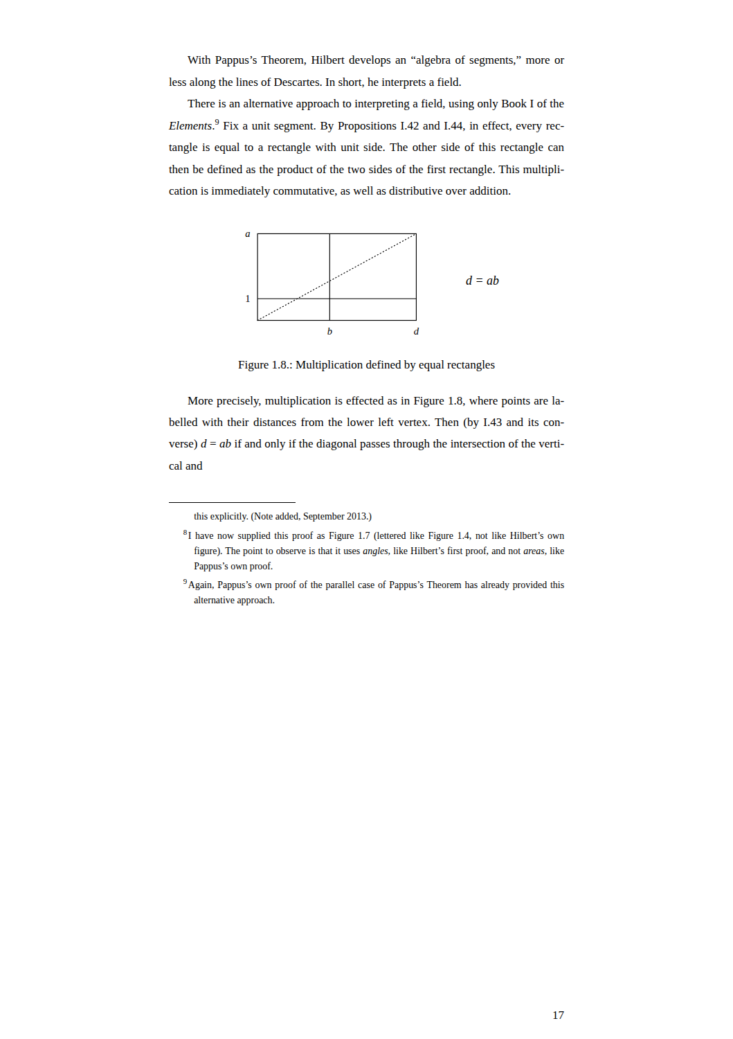With Pappus’s Theorem, Hilbert develops an “algebra of segments,” more or less along the lines of Descartes. In short, he interprets a field.
There is an alternative approach to interpreting a field, using only Book I of the Elements.9 Fix a unit segment. By Propositions I.42 and I.44, in effect, every rectangle is equal to a rectangle with unit side. The other side of this rectangle can then be defined as the product of the two sides of the first rectangle. This multiplication is immediately commutative, as well as distributive over addition.
a 1 b d
d = ab
Figure 1.8.: Multiplication defined by equal rectangles
More precisely, multiplication is effected as in Figure 1.8, where points are labelled with their distances from the lower left vertex. Then (by I.43 and its converse) d = ab if and only if the diagonal passes through the intersection of the vertical and
this explicitly. (Note added, September 2013.) 8 I have now supplied this proof as Figure 1.7 (lettered like Figure 1.4, not like Hilbert’s own figure). The point to observe is that it uses angles, like Hilbert’s first proof, and not areas, like Pappus’s own proof. 9 Again, Pappus’s own proof of the parallel case of Pappus’s Theorem has already provided this alternative approach.
17